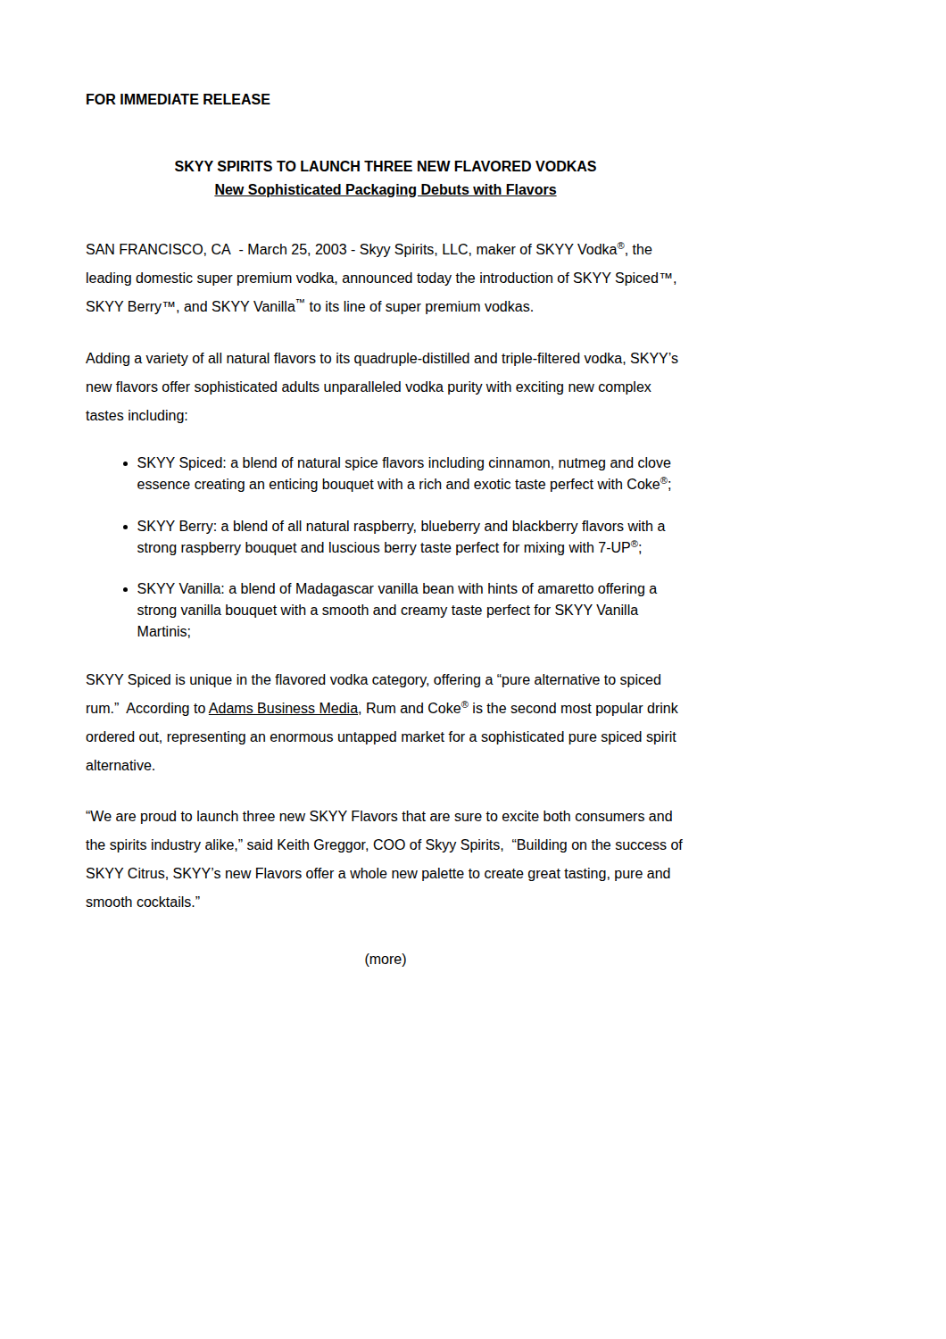FOR IMMEDIATE RELEASE
SKYY SPIRITS TO LAUNCH THREE NEW FLAVORED VODKAS
New Sophisticated Packaging Debuts with Flavors
SAN FRANCISCO, CA - March 25, 2003 - Skyy Spirits, LLC, maker of SKYY Vodka®, the leading domestic super premium vodka, announced today the introduction of SKYY Spiced™, SKYY Berry™, and SKYY Vanilla™ to its line of super premium vodkas.
Adding a variety of all natural flavors to its quadruple-distilled and triple-filtered vodka, SKYY’s new flavors offer sophisticated adults unparalleled vodka purity with exciting new complex tastes including:
SKYY Spiced: a blend of natural spice flavors including cinnamon, nutmeg and clove essence creating an enticing bouquet with a rich and exotic taste perfect with Coke®;
SKYY Berry: a blend of all natural raspberry, blueberry and blackberry flavors with a strong raspberry bouquet and luscious berry taste perfect for mixing with 7-UP®;
SKYY Vanilla: a blend of Madagascar vanilla bean with hints of amaretto offering a strong vanilla bouquet with a smooth and creamy taste perfect for SKYY Vanilla Martinis;
SKYY Spiced is unique in the flavored vodka category, offering a “pure alternative to spiced rum.” According to Adams Business Media, Rum and Coke® is the second most popular drink ordered out, representing an enormous untapped market for a sophisticated pure spiced spirit alternative.
“We are proud to launch three new SKYY Flavors that are sure to excite both consumers and the spirits industry alike,” said Keith Greggor, COO of Skyy Spirits, “Building on the success of SKYY Citrus, SKYY’s new Flavors offer a whole new palette to create great tasting, pure and smooth cocktails.”
(more)